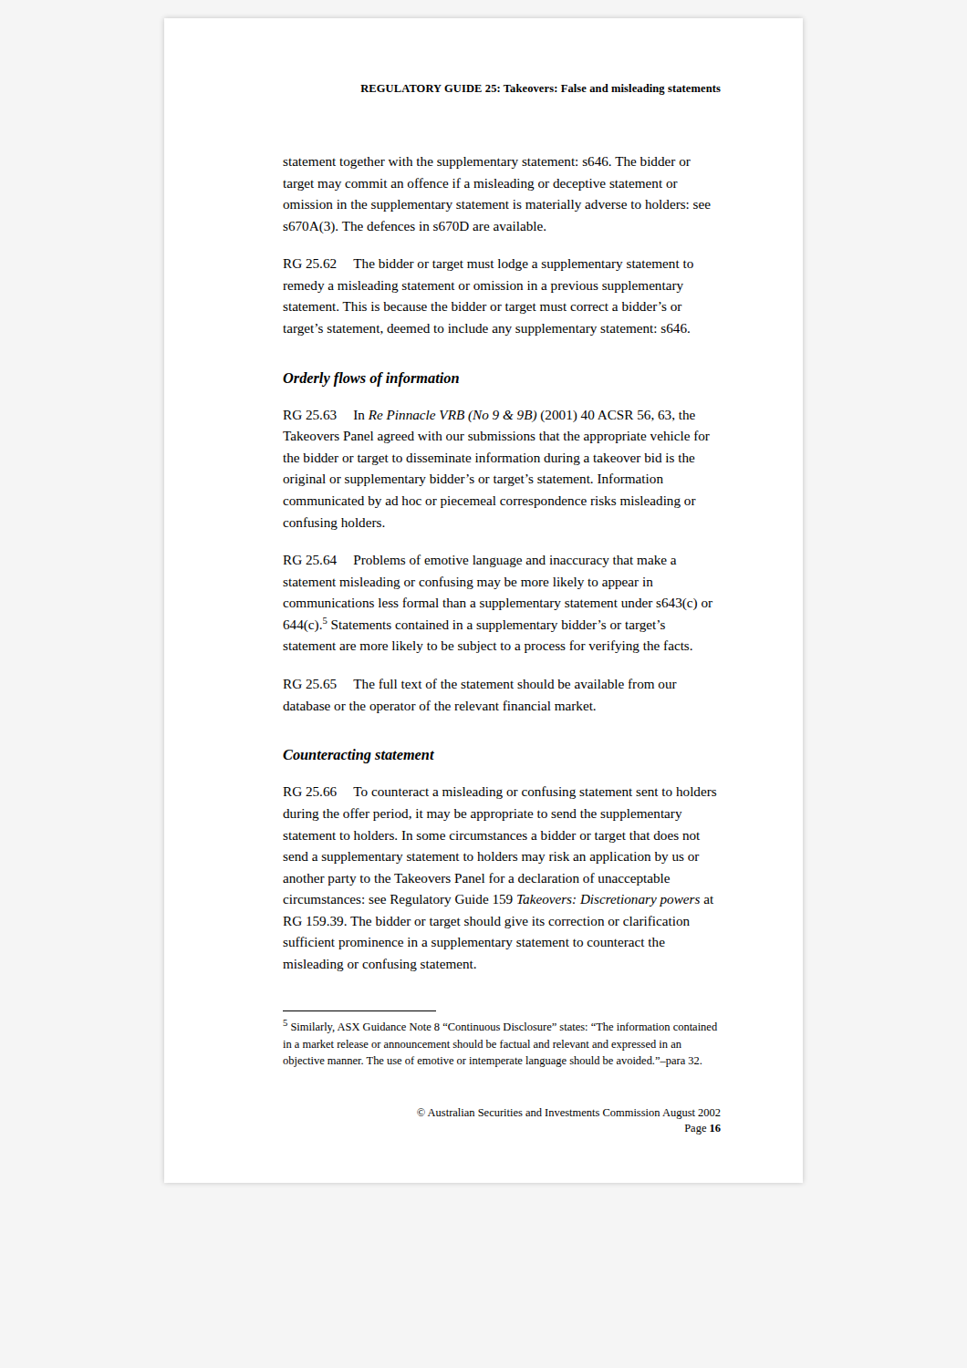REGULATORY GUIDE 25: Takeovers: False and misleading statements
statement together with the supplementary statement: s646. The bidder or target may commit an offence if a misleading or deceptive statement or omission in the supplementary statement is materially adverse to holders: see s670A(3). The defences in s670D are available.
RG 25.62 The bidder or target must lodge a supplementary statement to remedy a misleading statement or omission in a previous supplementary statement. This is because the bidder or target must correct a bidder’s or target’s statement, deemed to include any supplementary statement: s646.
Orderly flows of information
RG 25.63 In Re Pinnacle VRB (No 9 & 9B) (2001) 40 ACSR 56, 63, the Takeovers Panel agreed with our submissions that the appropriate vehicle for the bidder or target to disseminate information during a takeover bid is the original or supplementary bidder’s or target’s statement. Information communicated by ad hoc or piecemeal correspondence risks misleading or confusing holders.
RG 25.64 Problems of emotive language and inaccuracy that make a statement misleading or confusing may be more likely to appear in communications less formal than a supplementary statement under s643(c) or 644(c).5 Statements contained in a supplementary bidder’s or target’s statement are more likely to be subject to a process for verifying the facts.
RG 25.65 The full text of the statement should be available from our database or the operator of the relevant financial market.
Counteracting statement
RG 25.66 To counteract a misleading or confusing statement sent to holders during the offer period, it may be appropriate to send the supplementary statement to holders. In some circumstances a bidder or target that does not send a supplementary statement to holders may risk an application by us or another party to the Takeovers Panel for a declaration of unacceptable circumstances: see Regulatory Guide 159 Takeovers: Discretionary powers at RG 159.39. The bidder or target should give its correction or clarification sufficient prominence in a supplementary statement to counteract the misleading or confusing statement.
5 Similarly, ASX Guidance Note 8 “Continuous Disclosure” states: “The information contained in a market release or announcement should be factual and relevant and expressed in an objective manner. The use of emotive or intemperate language should be avoided.”–para 32.
© Australian Securities and Investments Commission August 2002
Page 16